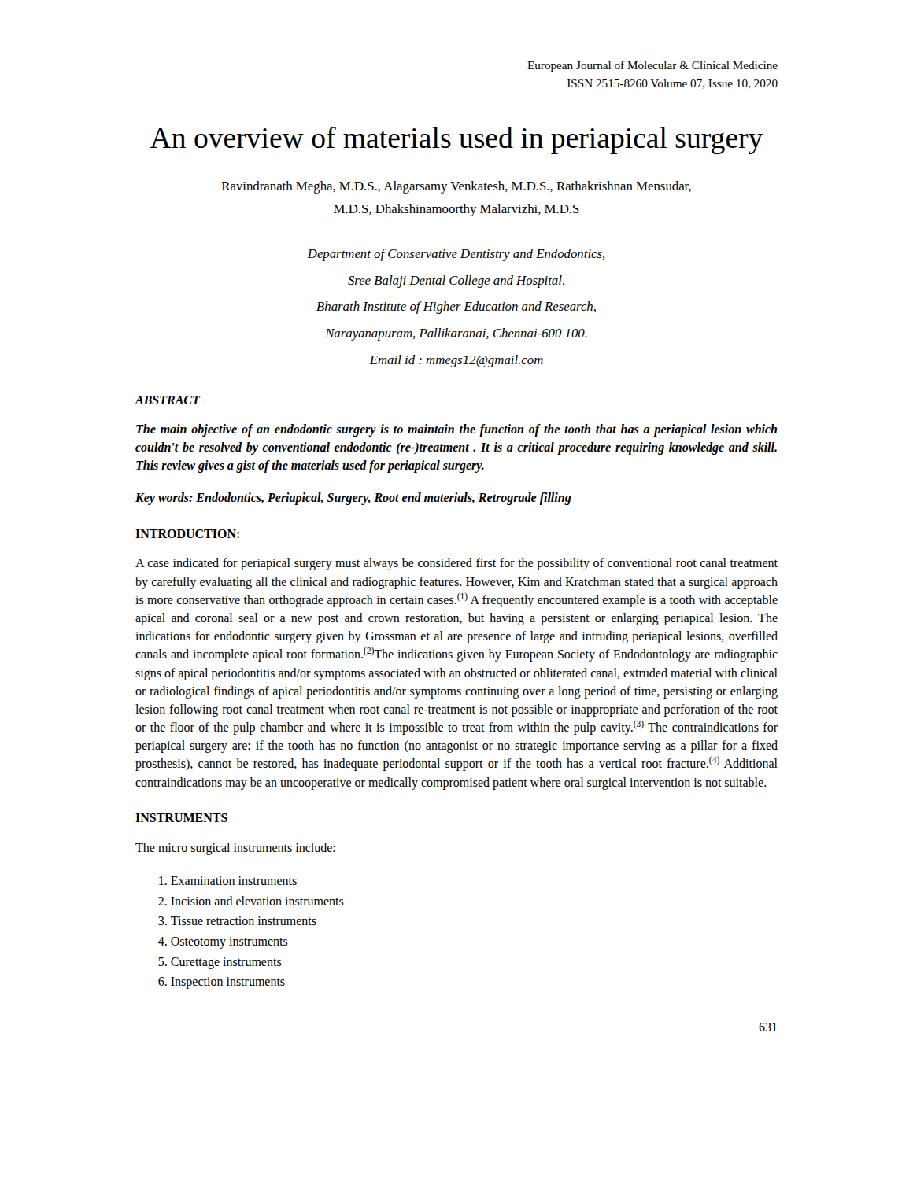European Journal of Molecular & Clinical Medicine
ISSN 2515-8260 Volume 07, Issue 10, 2020
An overview of materials used in periapical surgery
Ravindranath Megha, M.D.S., Alagarsamy Venkatesh, M.D.S., Rathakrishnan Mensudar,
M.D.S, Dhakshinamoorthy Malarvizhi, M.D.S
Department of Conservative Dentistry and Endodontics,
Sree Balaji Dental College and Hospital,
Bharath Institute of Higher Education and Research,
Narayanapuram, Pallikaranai, Chennai-600 100.
Email id : mmegs12@gmail.com
ABSTRACT
The main objective of an endodontic surgery is to maintain the function of the tooth that has a periapical lesion which couldn't be resolved by conventional endodontic (re-)treatment . It is a critical procedure requiring knowledge and skill. This review gives a gist of the materials used for periapical surgery.
Key words: Endodontics, Periapical, Surgery, Root end materials, Retrograde filling
INTRODUCTION:
A case indicated for periapical surgery must always be considered first for the possibility of conventional root canal treatment by carefully evaluating all the clinical and radiographic features. However, Kim and Kratchman stated that a surgical approach is more conservative than orthograde approach in certain cases.(1) A frequently encountered example is a tooth with acceptable apical and coronal seal or a new post and crown restoration, but having a persistent or enlarging periapical lesion. The indications for endodontic surgery given by Grossman et al are presence of large and intruding periapical lesions, overfilled canals and incomplete apical root formation.(2)The indications given by European Society of Endodontology are radiographic signs of apical periodontitis and/or symptoms associated with an obstructed or obliterated canal, extruded material with clinical or radiological findings of apical periodontitis and/or symptoms continuing over a long period of time, persisting or enlarging lesion following root canal treatment when root canal re-treatment is not possible or inappropriate and perforation of the root or the floor of the pulp chamber and where it is impossible to treat from within the pulp cavity.(3) The contraindications for periapical surgery are: if the tooth has no function (no antagonist or no strategic importance serving as a pillar for a fixed prosthesis), cannot be restored, has inadequate periodontal support or if the tooth has a vertical root fracture.(4) Additional contraindications may be an uncooperative or medically compromised patient where oral surgical intervention is not suitable.
INSTRUMENTS
The micro surgical instruments include:
Examination instruments
Incision and elevation instruments
Tissue retraction instruments
Osteotomy instruments
Curettage instruments
Inspection instruments
631